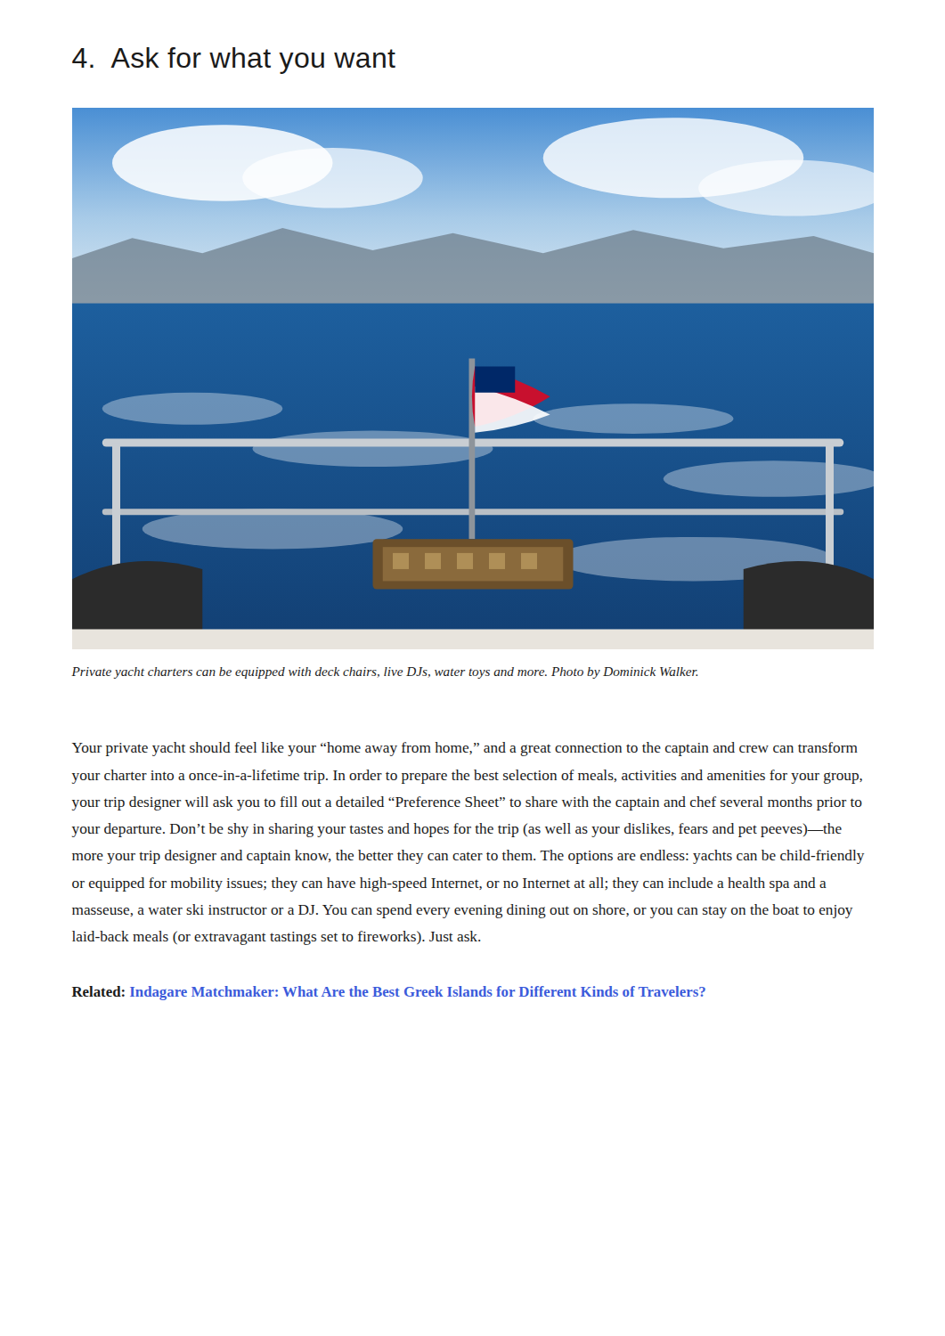4. Ask for what you want
Private yacht charters can be equipped with deck chairs, live DJs, water toys and more. Photo by Dominick Walker.
Your private yacht should feel like your “home away from home,” and a great connection to the captain and crew can transform your charter into a once-in-a-lifetime trip. In order to prepare the best selection of meals, activities and amenities for your group, your trip designer will ask you to fill out a detailed “Preference Sheet” to share with the captain and chef several months prior to your departure. Don’t be shy in sharing your tastes and hopes for the trip (as well as your dislikes, fears and pet peeves)—the more your trip designer and captain know, the better they can cater to them. The options are endless: yachts can be child-friendly or equipped for mobility issues; they can have high-speed Internet, or no Internet at all; they can include a health spa and a masseuse, a water ski instructor or a DJ. You can spend every evening dining out on shore, or you can stay on the boat to enjoy laid-back meals (or extravagant tastings set to fireworks). Just ask.
Related: Indagare Matchmaker: What Are the Best Greek Islands for Different Kinds of Travelers?